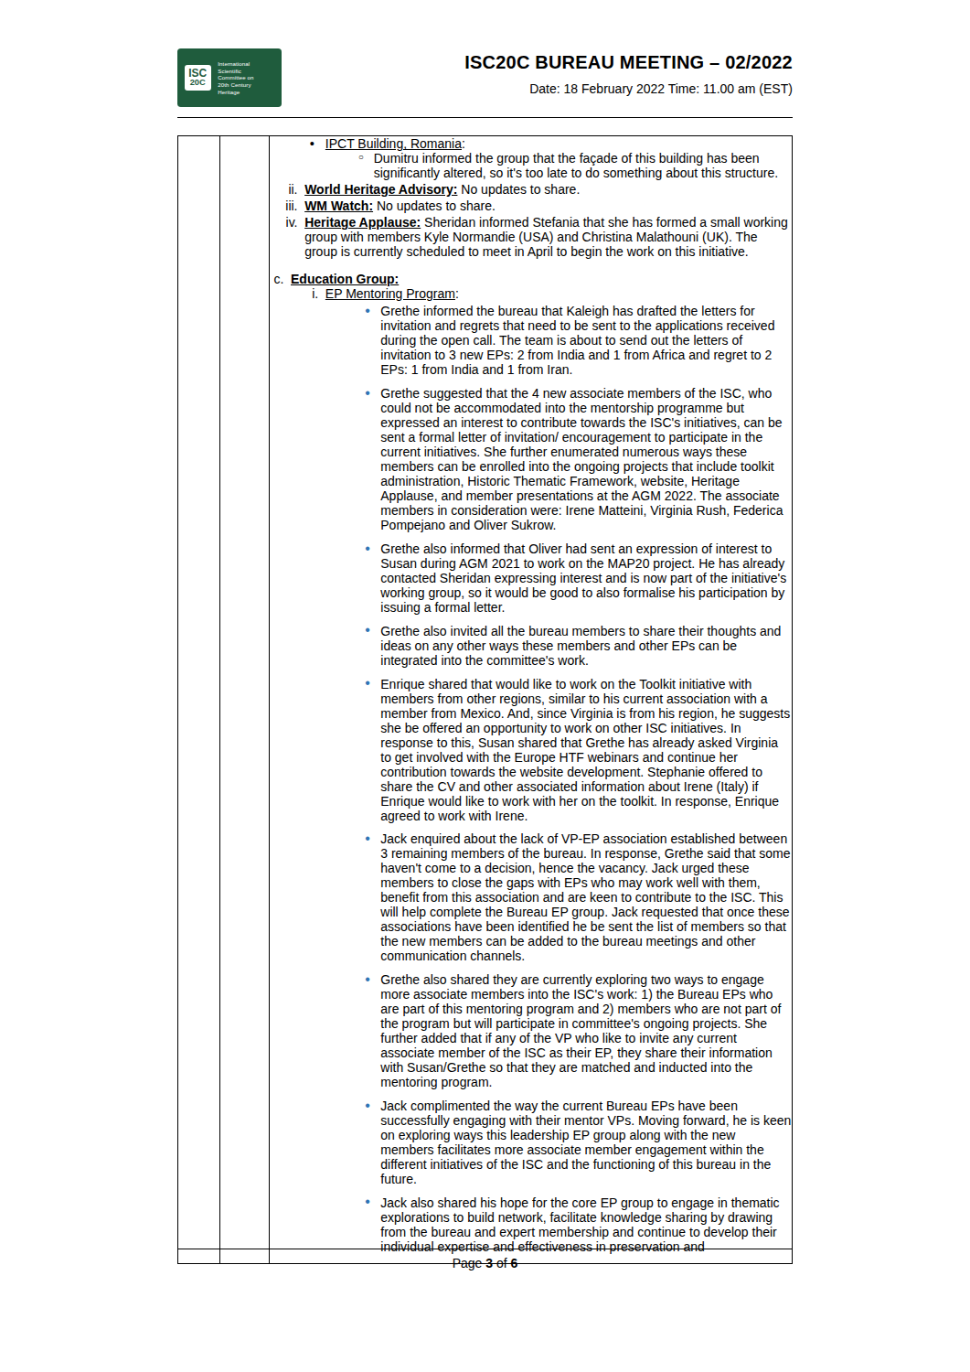ISC20C
International
Scientific
Committee on
20th Century
Heritage
ISC20C BUREAU MEETING – 02/2022
Date: 18 February 2022 Time: 11.00 am (EST)
| | | IPCT Building, Romania : Dumitru informed the group that the façade of this building has been significantly altered, so it's too late to do something about this structure. World Heritage Advisory: No updates to share. WM Watch: No updates to share. Heritage Applause: Sheridan informed Stefania that she has formed a small working group with members Kyle Normandie (USA) and Christina Malathouni (UK). The group is currently scheduled to meet in April to begin the work on this initiative. Education Group: EP Mentoring Program : Grethe informed the bureau that Kaleigh has drafted the letters for invitation and regrets that need to be sent to the applications received during the open call. The team is about to send out the letters of invitation to 3 new EPs: 2 from India and 1 from Africa and regret to 2 EPs: 1 from India and 1 from Iran. Grethe suggested that the 4 new associate members of the ISC, who could not be accommodated into the mentorship programme but expressed an interest to contribute towards the ISC's initiatives, can be sent a formal letter of invitation/ encouragement to participate in the current initiatives. She further enumerated numerous ways these members can be enrolled into the ongoing projects that include toolkit administration, Historic Thematic Framework, website, Heritage Applause, and member presentations at the AGM 2022. The associate members in consideration were: Irene Matteini, Virginia Rush, Federica Pompejano and Oliver Sukrow. Grethe also informed that Oliver had sent an expression of interest to Susan during AGM 2021 to work on the MAP20 project. He has already contacted Sheridan expressing interest and is now part of the initiative's working group, so it would be good to also formalise his participation by issuing a formal letter. Grethe also invited all the bureau members to share their thoughts and ideas on any other ways these members and other EPs can be integrated into the committee's work. Enrique shared that would like to work on the Toolkit initiative with members from other regions, similar to his current association with a member from Mexico. And, since Virginia is from his region, he suggests she be offered an opportunity to work on other ISC initiatives. In response to this, Susan shared that Grethe has already asked Virginia to get involved with the Europe HTF webinars and continue her contribution towards the website development. Stephanie offered to share the CV and other associated information about Irene (Italy) if Enrique would like to work with her on the toolkit. In response, Enrique agreed to work with Irene. Jack enquired about the lack of VP-EP association established between 3 remaining members of the bureau. In response, Grethe said that some haven't come to a decision, hence the vacancy. Jack urged these members to close the gaps with EPs who may work well with them, benefit from this association and are keen to contribute to the ISC. This will help complete the Bureau EP group. Jack requested that once these associations have been identified he be sent the list of members so that the new members can be added to the bureau meetings and other communication channels. Grethe also shared they are currently exploring two ways to engage more associate members into the ISC's work: 1) the Bureau EPs who are part of this mentoring program and 2) members who are not part of the program but will participate in committee's ongoing projects. She further added that if any of the VP who like to invite any current associate member of the ISC as their EP, they share their information with Susan/Grethe so that they are matched and inducted into the mentoring program. Jack complimented the way the current Bureau EPs have been successfully engaging with their mentor VPs. Moving forward, he is keen on exploring ways this leadership EP group along with the new members facilitates more associate member engagement within the different initiatives of the ISC and the functioning of this bureau in the future. Jack also shared his hope for the core EP group to engage in thematic explorations to build network, facilitate knowledge sharing by drawing from the bureau and expert membership and continue to develop their individual expertise and effectiveness in preservation and |
Page 3 of 6